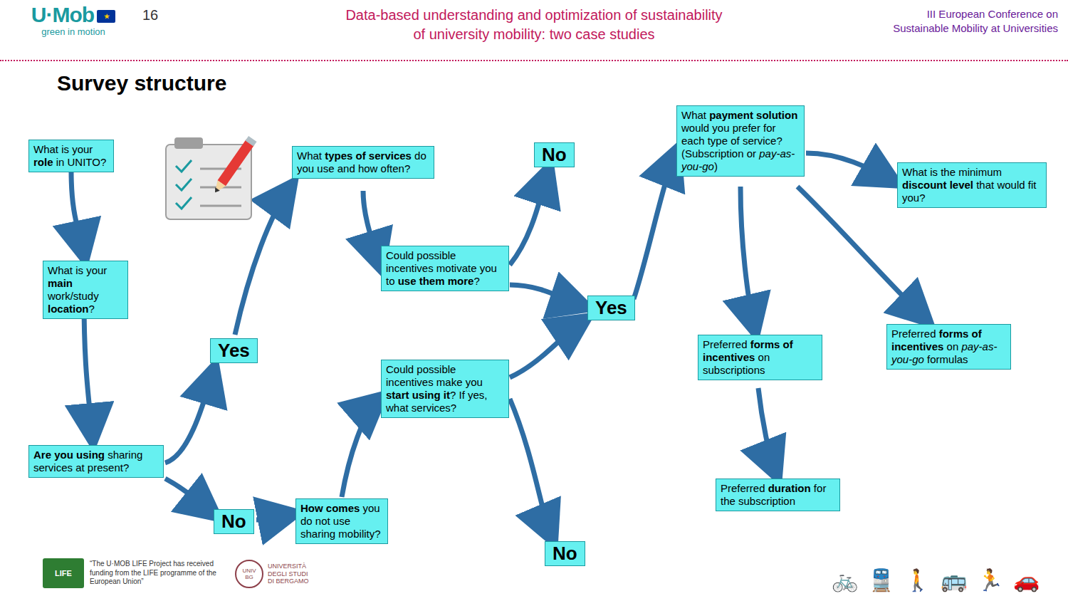U·Mob
green in motion
16
Data-based understanding and optimization of sustainability
of university mobility: two case studies
III European Conference on
Sustainable Mobility at Universities
Survey structure
What is your role in UNITO?
What is your main work/study location?
Are you using sharing services at present?
How comes you do not use sharing mobility?
What types of services do you use and how often?
Could possible incentives motivate you to use them more?
Could possible incentives make you start using it? If yes, what services?
What payment solution would you prefer for each type of service? (Subscription or pay-as-you-go)
What is the minimum discount level that would fit you?
Preferred forms of incentives on subscriptions
Preferred forms of incentives on pay-as-you-go formulas
Preferred duration for the subscription
Yes
No
No
Yes
No
LIFE
“The U·MOB LIFE Project has received funding from the LIFE programme of the European Union”
UNIV
BG
UNIVERSITÀ
DEGLI STUDI
DI BERGAMO
🚲 🚆 🚶 🚌 🏃 🚗